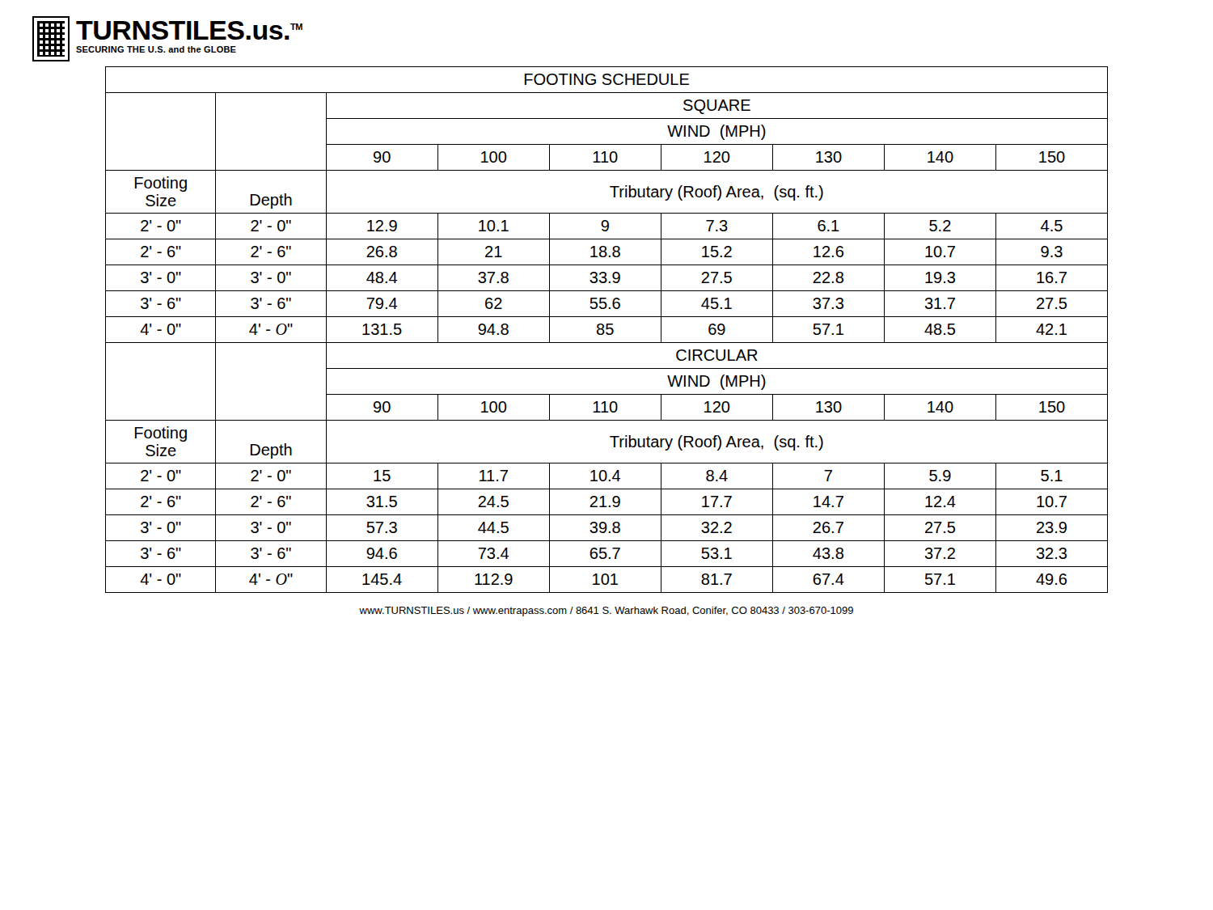TURNSTILES.us.TM
SECURING THE U.S. and the GLOBE
| FOOTING SCHEDULE |
| | | SQUARE |
| WIND (MPH) |
| 90 | 100 | 110 | 120 | 130 | 140 | 150 |
| Footing Size | Depth | Tributary (Roof) Area, (sq. ft.) |
| 2' - 0" | 2' - 0" | 12.9 | 10.1 | 9 | 7.3 | 6.1 | 5.2 | 4.5 |
| 2' - 6" | 2' - 6" | 26.8 | 21 | 18.8 | 15.2 | 12.6 | 10.7 | 9.3 |
| 3' - 0" | 3' - 0" | 48.4 | 37.8 | 33.9 | 27.5 | 22.8 | 19.3 | 16.7 |
| 3' - 6" | 3' - 6" | 79.4 | 62 | 55.6 | 45.1 | 37.3 | 31.7 | 27.5 |
| 4' - 0" | 4' - O " | 131.5 | 94.8 | 85 | 69 | 57.1 | 48.5 | 42.1 |
| | | CIRCULAR |
| WIND (MPH) |
| 90 | 100 | 110 | 120 | 130 | 140 | 150 |
| Footing Size | Depth | Tributary (Roof) Area, (sq. ft.) |
| 2' - 0" | 2' - 0" | 15 | 11.7 | 10.4 | 8.4 | 7 | 5.9 | 5.1 |
| 2' - 6" | 2' - 6" | 31.5 | 24.5 | 21.9 | 17.7 | 14.7 | 12.4 | 10.7 |
| 3' - 0" | 3' - 0" | 57.3 | 44.5 | 39.8 | 32.2 | 26.7 | 27.5 | 23.9 |
| 3' - 6" | 3' - 6" | 94.6 | 73.4 | 65.7 | 53.1 | 43.8 | 37.2 | 32.3 |
| 4' - 0" | 4' - O " | 145.4 | 112.9 | 101 | 81.7 | 67.4 | 57.1 | 49.6 |
www.TURNSTILES.us / www.entrapass.com / 8641 S. Warhawk Road, Conifer, CO 80433 / 303-670-1099